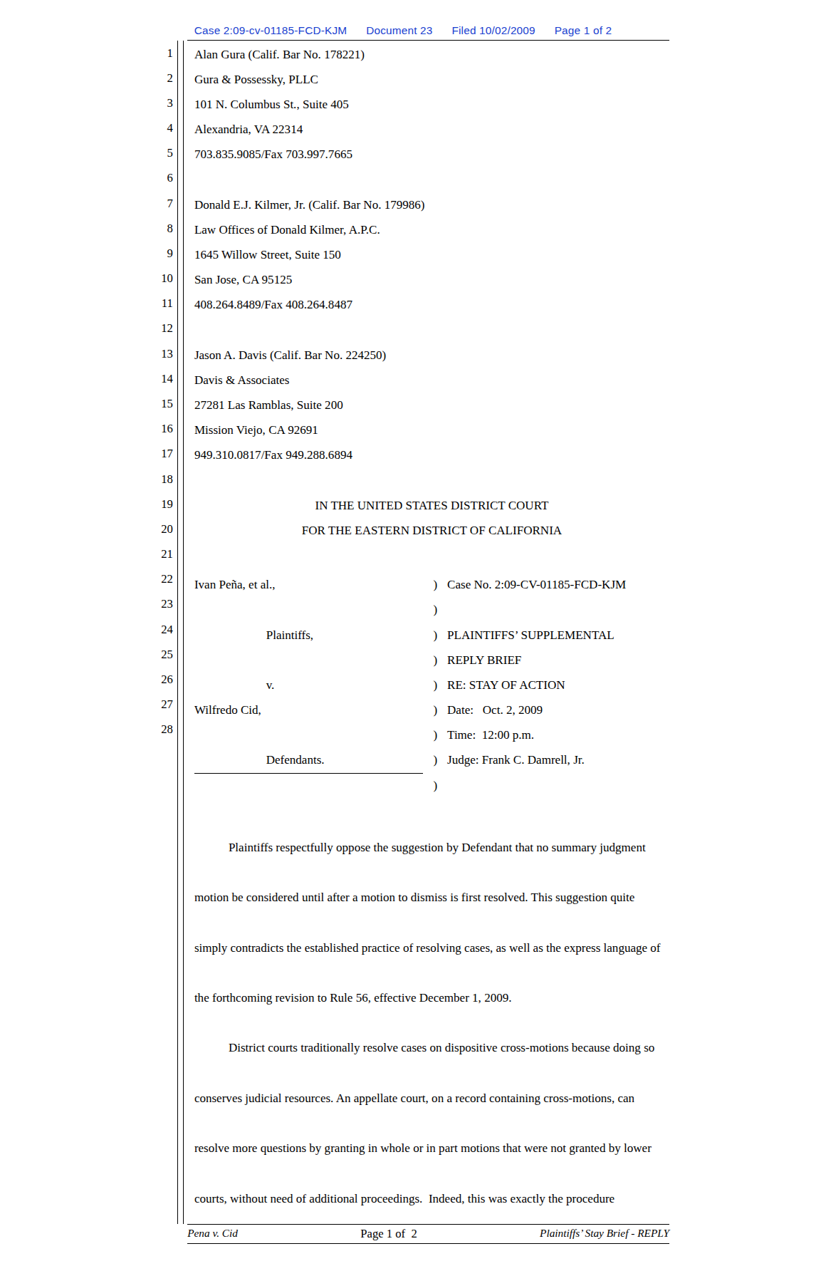Case 2:09-cv-01185-FCD-KJM Document 23 Filed 10/02/2009 Page 1 of 2
1
2
3
4
5
6
7
8
9
10
11
12
13
14
15
16
17
18
19
20
21
22
23
24
25
26
27
28
Alan Gura (Calif. Bar No. 178221)
Gura & Possessky, PLLC
101 N. Columbus St., Suite 405
Alexandria, VA 22314
703.835.9085/Fax 703.997.7665
Donald E.J. Kilmer, Jr. (Calif. Bar No. 179986)
Law Offices of Donald Kilmer, A.P.C.
1645 Willow Street, Suite 150
San Jose, CA 95125
408.264.8489/Fax 408.264.8487
Jason A. Davis (Calif. Bar No. 224250)
Davis & Associates
27281 Las Ramblas, Suite 200
Mission Viejo, CA 92691
949.310.0817/Fax 949.288.6894
IN THE UNITED STATES DISTRICT COURT
FOR THE EASTERN DISTRICT OF CALIFORNIA
| Ivan Peña, et al., | ) | Case No. 2:09-CV-01185-FCD-KJM |
| | ) | |
| Plaintiffs, | ) | PLAINTIFFS’ SUPPLEMENTAL |
| | ) | REPLY BRIEF |
| v. | ) | RE: STAY OF ACTION |
| Wilfredo Cid, | ) | Date: Oct. 2, 2009 |
| | ) | Time: 12:00 p.m. |
| Defendants. | ) | Judge: Frank C. Damrell, Jr. |
| | ) | |
Plaintiffs respectfully oppose the suggestion by Defendant that no summary judgment motion be considered until after a motion to dismiss is first resolved. This suggestion quite simply contradicts the established practice of resolving cases, as well as the express language of the forthcoming revision to Rule 56, effective December 1, 2009.
District courts traditionally resolve cases on dispositive cross-motions because doing so conserves judicial resources. An appellate court, on a record containing cross-motions, can resolve more questions by granting in whole or in part motions that were not granted by lower courts, without need of additional proceedings. Indeed, this was exactly the procedure
Pena v. Cid
Page 1 of 2
Plaintiffs’ Stay Brief - REPLY